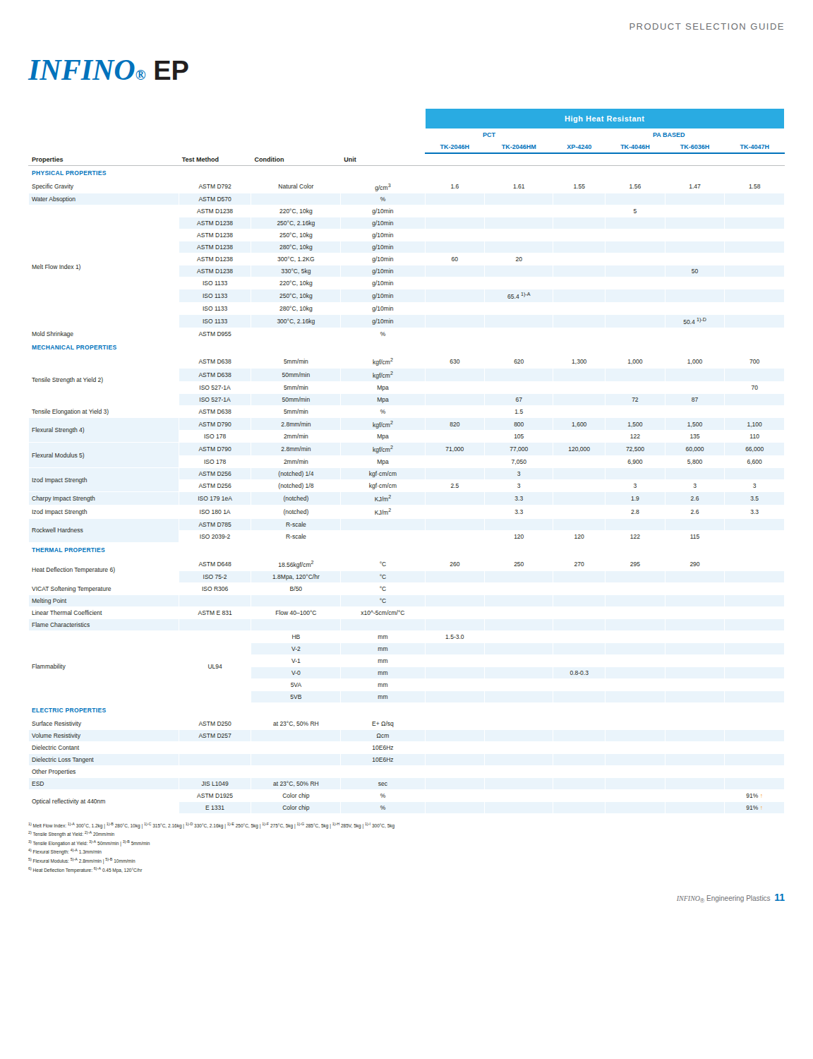PRODUCT SELECTION GUIDE
INFINO® EP
| | | | | High Heat Resistant |
| --- | --- | --- | --- | --- |
| PCT | PA BASED |
| TK-2046H | TK-2046HM | XP-4240 | TK-4046H | TK-6036H | TK-4047H |
| Properties | Test Method | Condition | Unit | |
| PHYSICAL PROPERTIES |
| Specific Gravity | ASTM D792 | Natural Color | g/cm 3 | 1.6 | 1.61 | 1.55 | 1.56 | 1.47 | 1.58 |
| Water Absoption | ASTM D570 | | % | | | | | | |
| Melt Flow Index 1) | ASTM D1238 | 220°C, 10kg | g/10min | | | | 5 | | |
| ASTM D1238 | 250°C, 2.16kg | g/10min | | | | | | |
| ASTM D1238 | 250°C, 10kg | g/10min | | | | | | |
| ASTM D1238 | 280°C, 10kg | g/10min | | | | | | |
| ASTM D1238 | 300°C, 1.2KG | g/10min | 60 | 20 | | | | |
| ASTM D1238 | 330°C, 5kg | g/10min | | | | | 50 | |
| ISO 1133 | 220°C, 10kg | g/10min | | | | | | |
| ISO 1133 | 250°C, 10kg | g/10min | | 65.4 1)-A | | | | |
| ISO 1133 | 280°C, 10kg | g/10min | | | | | | |
| ISO 1133 | 300°C, 2.16kg | g/10min | | | | | 50.4 1)-D | |
| Mold Shrinkage | ASTM D955 | | % | | | | | | |
| MECHANICAL PROPERTIES |
| Tensile Strength at Yield 2) | ASTM D638 | 5mm/min | kgf/cm 2 | 630 | 620 | 1,300 | 1,000 | 1,000 | 700 |
| ASTM D638 | 50mm/min | kgf/cm 2 | | | | | | |
| ISO 527-1A | 5mm/min | Mpa | | | | | | 70 |
| ISO 527-1A | 50mm/min | Mpa | | 67 | | 72 | 87 | |
| Tensile Elongation at Yield 3) | ASTM D638 | 5mm/min | % | | 1.5 | | | | |
| Flexural Strength 4) | ASTM D790 | 2.8mm/min | kgf/cm 2 | 820 | 800 | 1,600 | 1,500 | 1,500 | 1,100 |
| ISO 178 | 2mm/min | Mpa | | 105 | | 122 | 135 | 110 |
| Flexural Modulus 5) | ASTM D790 | 2.8mm/min | kgf/cm 2 | 71,000 | 77,000 | 120,000 | 72,500 | 60,000 | 66,000 |
| ISO 178 | 2mm/min | Mpa | | 7,050 | | 6,900 | 5,800 | 6,600 |
| Izod Impact Strength | ASTM D256 | (notched) 1/4 | kgf·cm/cm | | 3 | | | | |
| ASTM D256 | (notched) 1/8 | kgf·cm/cm | 2.5 | 3 | | 3 | 3 | 3 |
| Charpy Impact Strength | ISO 179 1eA | (notched) | KJ/m 2 | | 3.3 | | 1.9 | 2.6 | 3.5 |
| Izod Impact Strength | ISO 180 1A | (notched) | KJ/m 2 | | 3.3 | | 2.8 | 2.6 | 3.3 |
| Rockwell Hardness | ASTM D785 | R-scale | | | | | | | |
| ISO 2039-2 | R-scale | | | 120 | 120 | 122 | 115 | |
| THERMAL PROPERTIES |
| Heat Deflection Temperature 6) | ASTM D648 | 18.56kgf/cm 2 | °C | 260 | 250 | 270 | 295 | 290 | |
| ISO 75-2 | 1.8Mpa, 120°C/hr | °C | | | | | | |
| VICAT Softening Temperature | ISO R306 | B/50 | °C | | | | | | |
| Melting Point | | | °C | | | | | | |
| Linear Thermal Coefficient | ASTM E 831 | Flow 40–100°C | x10^-5cm/cm/°C | | | | | | |
| Flame Characteristics | | | | | | | | | |
| Flammability | UL94 | HB | mm | 1.5-3.0 | | | | | |
| V-2 | mm | | | | | | |
| V-1 | mm | | | | | | |
| V-0 | mm | | | 0.8-0.3 | | | |
| 5VA | mm | | | | | | |
| 5VB | mm | | | | | | |
| ELECTRIC PROPERTIES |
| Surface Resistivity | ASTM D250 | at 23°C, 50% RH | E+ Ω/sq | | | | | | |
| Volume Resistivity | ASTM D257 | | Ωcm | | | | | | |
| Dielectric Contant | | | 10E6Hz | | | | | | |
| Dielectric Loss Tangent | | | 10E6Hz | | | | | | |
| Other Properties | | | | | | | | | |
| ESD | JIS L1049 | at 23°C, 50% RH | sec | | | | | | |
| Optical reflectivity at 440nm | ASTM D1925 | Color chip | % | | | | | | 91% ↑ |
| E 1331 | Color chip | % | | | | | | 91% ↑ |
1) Melt Flow Index: 1)-A 300°C, 1.2kg | 1)-B 280°C, 10kg | 1)-C 315°C, 2.16kg | 1)-D 330°C, 2.16kg | 1)-E 250°C, 5kg | 1)-F 275°C, 5kg | 1)-G 285°C, 5kg | 1)-H 285V, 5kg | 1)-I 300°C, 5kg
2) Tensile Strength at Yield: 2)-A 20mm/min
3) Tensile Elongation at Yield: 3)-A 50mm/min | 3)-B 5mm/min
4) Flexural Strength: 4)-A 1.3mm/min
5) Flexural Modulus: 5)-A 2.8mm/min | 5)-B 10mm/min
6) Heat Deflection Temperature: 6)-A 0.45 Mpa, 120°C/hr
INFINO® Engineering Plastics 11